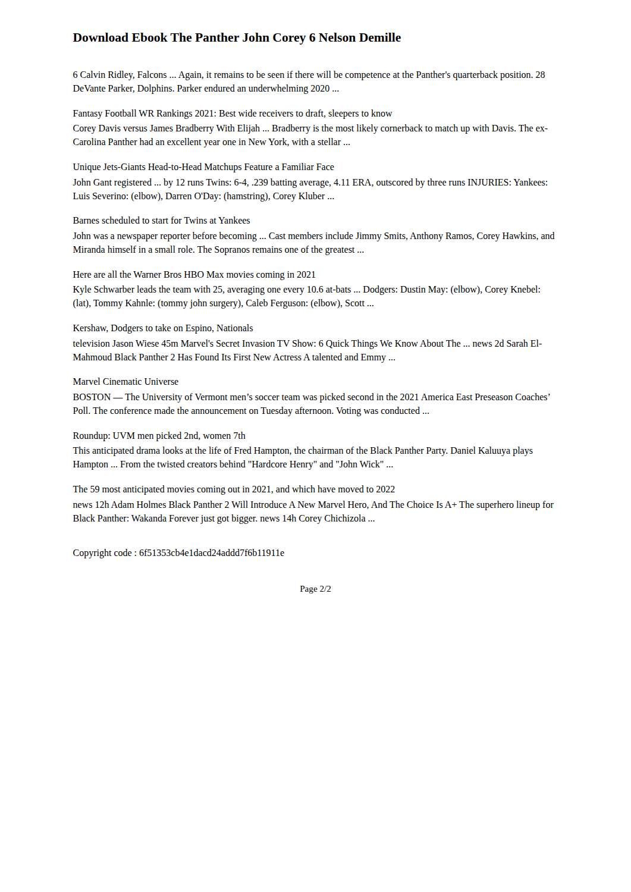Download Ebook The Panther John Corey 6 Nelson Demille
6 Calvin Ridley, Falcons ... Again, it remains to be seen if there will be competence at the Panther's quarterback position. 28 DeVante Parker, Dolphins. Parker endured an underwhelming 2020 ...
Fantasy Football WR Rankings 2021: Best wide receivers to draft, sleepers to know
Corey Davis versus James Bradberry With Elijah ... Bradberry is the most likely cornerback to match up with Davis. The ex-Carolina Panther had an excellent year one in New York, with a stellar ...
Unique Jets-Giants Head-to-Head Matchups Feature a Familiar Face
John Gant registered ... by 12 runs Twins: 6-4, .239 batting average, 4.11 ERA, outscored by three runs INJURIES: Yankees: Luis Severino: (elbow), Darren O'Day: (hamstring), Corey Kluber ...
Barnes scheduled to start for Twins at Yankees
John was a newspaper reporter before becoming ... Cast members include Jimmy Smits, Anthony Ramos, Corey Hawkins, and Miranda himself in a small role. The Sopranos remains one of the greatest ...
Here are all the Warner Bros HBO Max movies coming in 2021
Kyle Schwarber leads the team with 25, averaging one every 10.6 at-bats ... Dodgers: Dustin May: (elbow), Corey Knebel: (lat), Tommy Kahnle: (tommy john surgery), Caleb Ferguson: (elbow), Scott ...
Kershaw, Dodgers to take on Espino, Nationals
television Jason Wiese 45m Marvel's Secret Invasion TV Show: 6 Quick Things We Know About The ... news 2d Sarah El-Mahmoud Black Panther 2 Has Found Its First New Actress A talented and Emmy ...
Marvel Cinematic Universe
BOSTON ― The University of Vermont men’s soccer team was picked second in the 2021 America East Preseason Coaches’ Poll. The conference made the announcement on Tuesday afternoon. Voting was conducted ...
Roundup: UVM men picked 2nd, women 7th
This anticipated drama looks at the life of Fred Hampton, the chairman of the Black Panther Party. Daniel Kaluuya plays Hampton ... From the twisted creators behind "Hardcore Henry" and "John Wick" ...
The 59 most anticipated movies coming out in 2021, and which have moved to 2022
news 12h Adam Holmes Black Panther 2 Will Introduce A New Marvel Hero, And The Choice Is A+ The superhero lineup for Black Panther: Wakanda Forever just got bigger. news 14h Corey Chichizola ...
Copyright code : 6f51353cb4e1dacd24addd7f6b11911e
Page 2/2